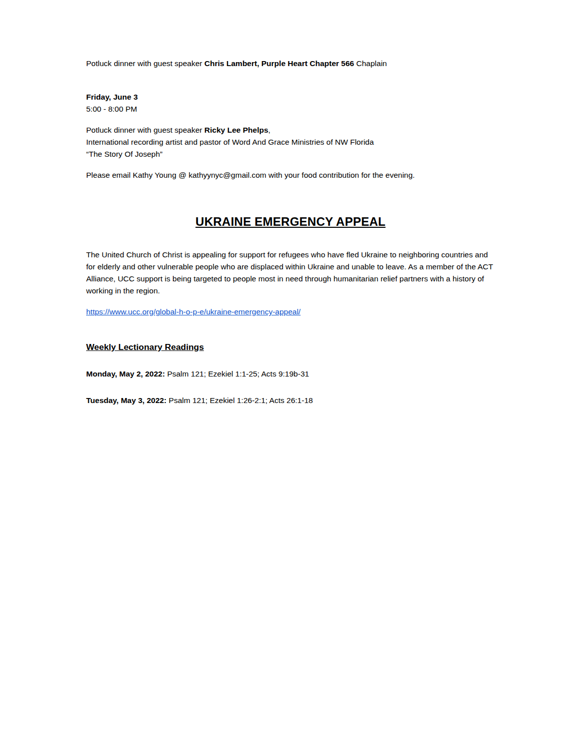Potluck dinner with guest speaker Chris Lambert, Purple Heart Chapter 566 Chaplain
Friday, June 3
5:00 - 8:00 PM
Potluck dinner with guest speaker Ricky Lee Phelps,
International recording artist and pastor of Word And Grace Ministries of NW Florida
“The Story Of Joseph”
Please email Kathy Young @ kathyynyc@gmail.com with your food contribution for the evening.
UKRAINE EMERGENCY APPEAL
The United Church of Christ is appealing for support for refugees who have fled Ukraine to neighboring countries and for elderly and other vulnerable people who are displaced within Ukraine and unable to leave. As a member of the ACT Alliance, UCC support is being targeted to people most in need through humanitarian relief partners with a history of working in the region.
https://www.ucc.org/global-h-o-p-e/ukraine-emergency-appeal/
Weekly Lectionary Readings
Monday, May 2, 2022: Psalm 121; Ezekiel 1:1-25; Acts 9:19b-31
Tuesday, May 3, 2022: Psalm 121; Ezekiel 1:26-2:1; Acts 26:1-18